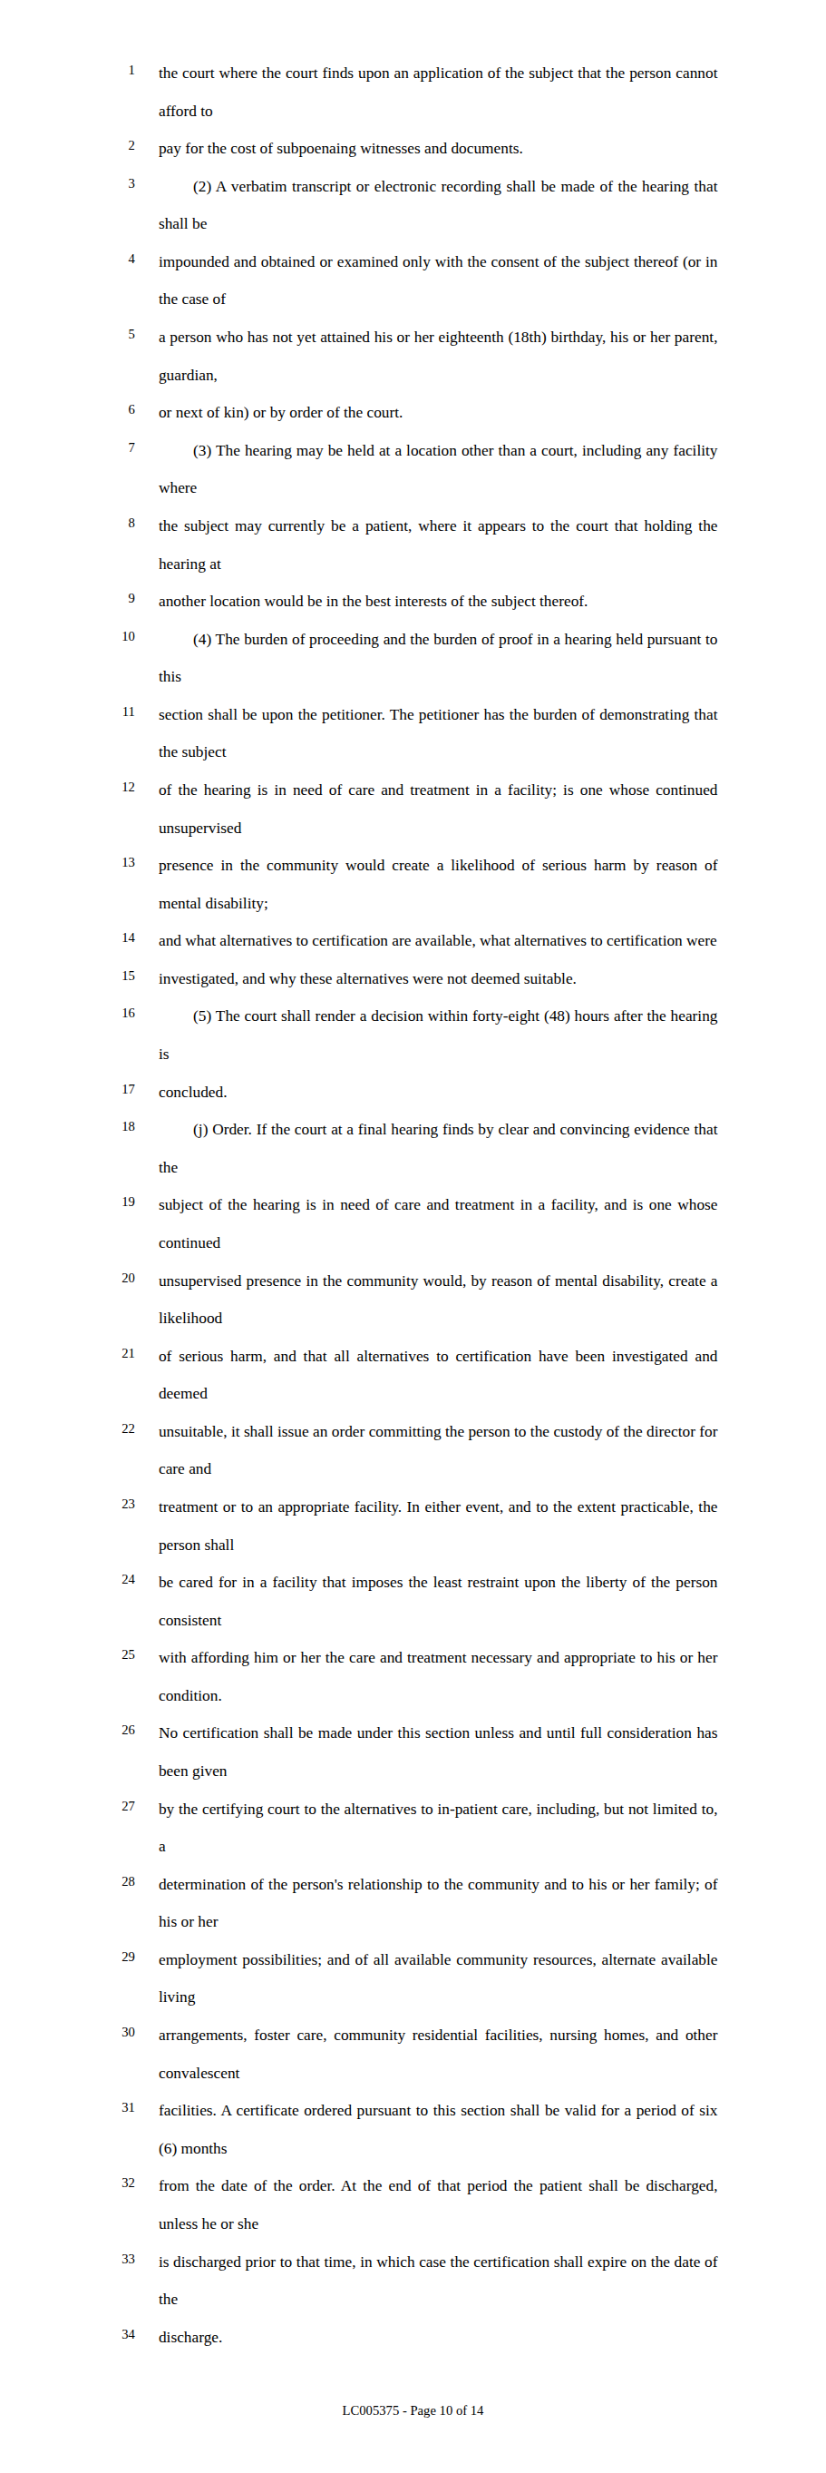the court where the court finds upon an application of the subject that the person cannot afford to
pay for the cost of subpoenaing witnesses and documents.
(2) A verbatim transcript or electronic recording shall be made of the hearing that shall be
impounded and obtained or examined only with the consent of the subject thereof (or in the case of
a person who has not yet attained his or her eighteenth (18th) birthday, his or her parent, guardian,
or next of kin) or by order of the court.
(3) The hearing may be held at a location other than a court, including any facility where
the subject may currently be a patient, where it appears to the court that holding the hearing at
another location would be in the best interests of the subject thereof.
(4) The burden of proceeding and the burden of proof in a hearing held pursuant to this
section shall be upon the petitioner. The petitioner has the burden of demonstrating that the subject
of the hearing is in need of care and treatment in a facility; is one whose continued unsupervised
presence in the community would create a likelihood of serious harm by reason of mental disability;
and what alternatives to certification are available, what alternatives to certification were
investigated, and why these alternatives were not deemed suitable.
(5) The court shall render a decision within forty-eight (48) hours after the hearing is
concluded.
(j) Order. If the court at a final hearing finds by clear and convincing evidence that the
subject of the hearing is in need of care and treatment in a facility, and is one whose continued
unsupervised presence in the community would, by reason of mental disability, create a likelihood
of serious harm, and that all alternatives to certification have been investigated and deemed
unsuitable, it shall issue an order committing the person to the custody of the director for care and
treatment or to an appropriate facility. In either event, and to the extent practicable, the person shall
be cared for in a facility that imposes the least restraint upon the liberty of the person consistent
with affording him or her the care and treatment necessary and appropriate to his or her condition.
No certification shall be made under this section unless and until full consideration has been given
by the certifying court to the alternatives to in-patient care, including, but not limited to, a
determination of the person's relationship to the community and to his or her family; of his or her
employment possibilities; and of all available community resources, alternate available living
arrangements, foster care, community residential facilities, nursing homes, and other convalescent
facilities. A certificate ordered pursuant to this section shall be valid for a period of six (6) months
from the date of the order. At the end of that period the patient shall be discharged, unless he or she
is discharged prior to that time, in which case the certification shall expire on the date of the
discharge.
LC005375 - Page 10 of 14